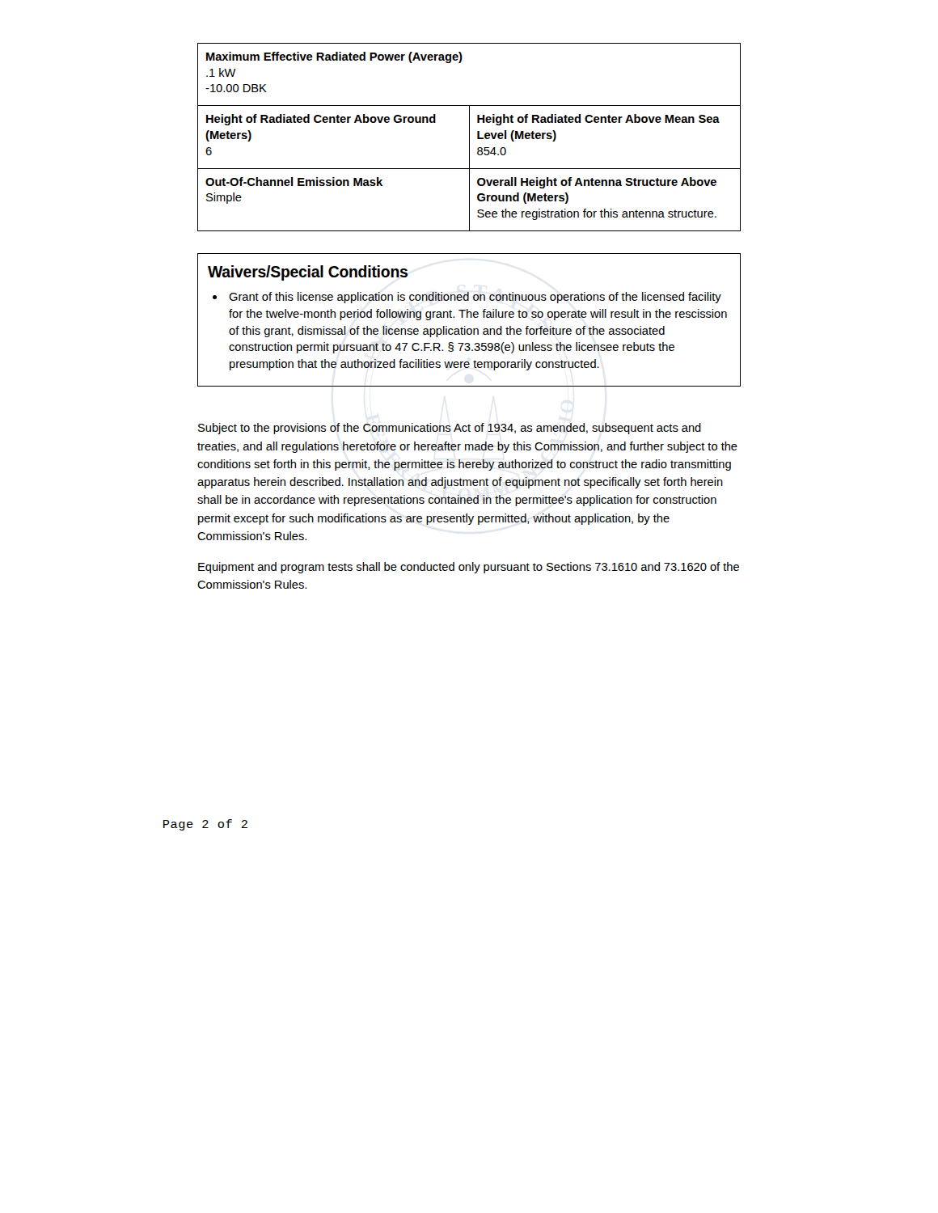UNITED STATES FEDERAL COMMUNICATIONS COMMISSION
| Maximum Effective Radiated Power (Average) .1 kW -10.00 DBK |
| Height of Radiated Center Above Ground (Meters) 6 | Height of Radiated Center Above Mean Sea Level (Meters) 854.0 |
| Out-Of-Channel Emission Mask Simple | Overall Height of Antenna Structure Above Ground (Meters) See the registration for this antenna structure. |
Waivers/Special Conditions
Grant of this license application is conditioned on continuous operations of the licensed facility for the twelve-month period following grant. The failure to so operate will result in the rescission of this grant, dismissal of the license application and the forfeiture of the associated construction permit pursuant to 47 C.F.R. § 73.3598(e) unless the licensee rebuts the presumption that the authorized facilities were temporarily constructed.
Subject to the provisions of the Communications Act of 1934, as amended, subsequent acts and treaties, and all regulations heretofore or hereafter made by this Commission, and further subject to the conditions set forth in this permit, the permittee is hereby authorized to construct the radio transmitting apparatus herein described. Installation and adjustment of equipment not specifically set forth herein shall be in accordance with representations contained in the permittee's application for construction permit except for such modifications as are presently permitted, without application, by the Commission's Rules.
Equipment and program tests shall be conducted only pursuant to Sections 73.1610 and 73.1620 of the Commission's Rules.
Page 2 of 2